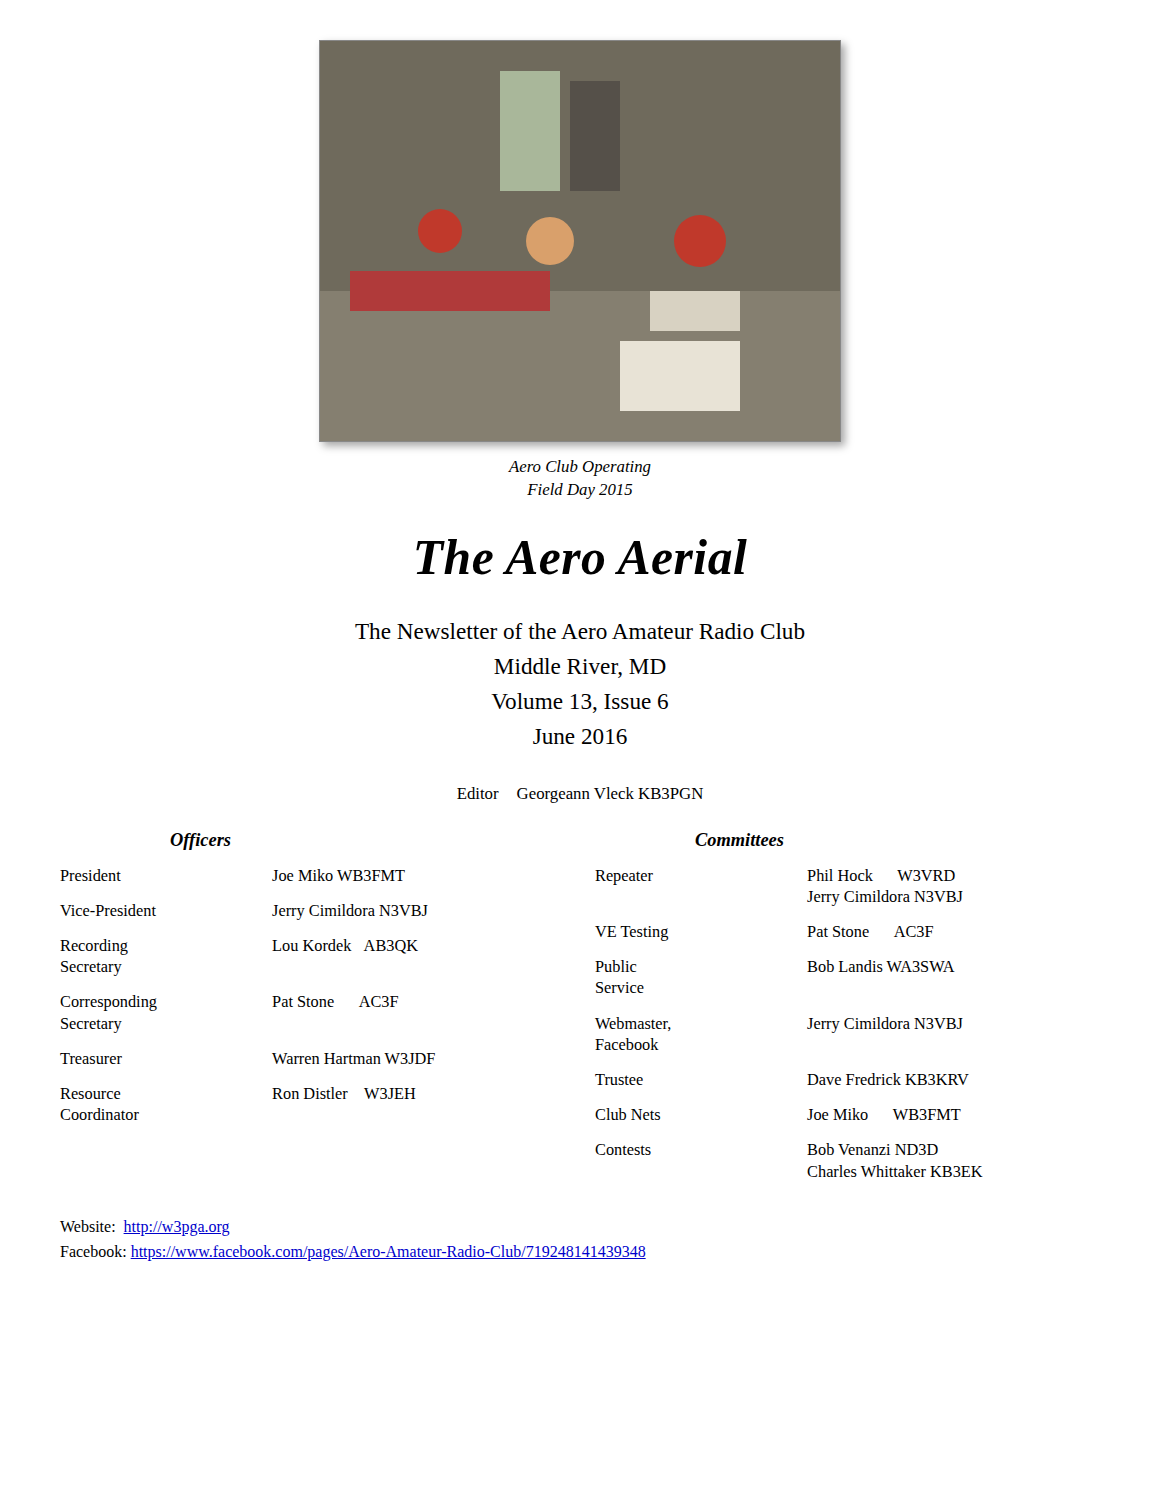Aero Club Operating
Field Day 2015
The Aero Aerial
The Newsletter of the Aero Amateur Radio Club
Middle River, MD
Volume 13, Issue 6
June 2016
Editor Georgeann Vleck KB3PGN
Officers
| President | Joe Miko WB3FMT |
| Vice-President | Jerry Cimildora N3VBJ |
| Recording Secretary | Lou Kordek AB3QK |
| Corresponding Secretary | Pat Stone AC3F |
| Treasurer | Warren Hartman W3JDF |
| Resource Coordinator | Ron Distler W3JEH |
Committees
| Repeater | Phil Hock W3VRD Jerry Cimildora N3VBJ |
| VE Testing | Pat Stone AC3F |
| Public Service | Bob Landis WA3SWA |
| Webmaster, Facebook | Jerry Cimildora N3VBJ |
| Trustee | Dave Fredrick KB3KRV |
| Club Nets | Joe Miko WB3FMT |
| Contests | Bob Venanzi ND3D Charles Whittaker KB3EK |
Website: http://w3pga.org
Facebook: https://www.facebook.com/pages/Aero-Amateur-Radio-Club/719248141439348